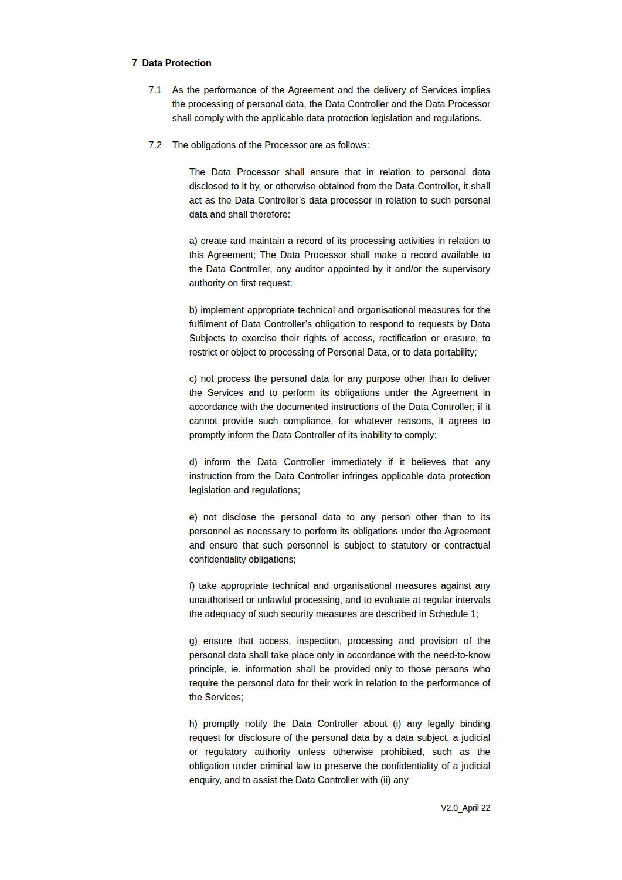7 Data Protection
7.1
As the performance of the Agreement and the delivery of Services implies the processing of personal data, the Data Controller and the Data Processor shall comply with the applicable data protection legislation and regulations.
7.2
The obligations of the Processor are as follows:
The Data Processor shall ensure that in relation to personal data disclosed to it by, or otherwise obtained from the Data Controller, it shall act as the Data Controller’s data processor in relation to such personal data and shall therefore:
a) create and maintain a record of its processing activities in relation to this Agreement; The Data Processor shall make a record available to the Data Controller, any auditor appointed by it and/or the supervisory authority on first request;
b) implement appropriate technical and organisational measures for the fulfilment of Data Controller’s obligation to respond to requests by Data Subjects to exercise their rights of access, rectification or erasure, to restrict or object to processing of Personal Data, or to data portability;
c) not process the personal data for any purpose other than to deliver the Services and to perform its obligations under the Agreement in accordance with the documented instructions of the Data Controller; if it cannot provide such compliance, for whatever reasons, it agrees to promptly inform the Data Controller of its inability to comply;
d) inform the Data Controller immediately if it believes that any instruction from the Data Controller infringes applicable data protection legislation and regulations;
e) not disclose the personal data to any person other than to its personnel as necessary to perform its obligations under the Agreement and ensure that such personnel is subject to statutory or contractual confidentiality obligations;
f) take appropriate technical and organisational measures against any unauthorised or unlawful processing, and to evaluate at regular intervals the adequacy of such security measures are described in Schedule 1;
g) ensure that access, inspection, processing and provision of the personal data shall take place only in accordance with the need-to-know principle, ie. information shall be provided only to those persons who require the personal data for their work in relation to the performance of the Services;
h) promptly notify the Data Controller about (i) any legally binding request for disclosure of the personal data by a data subject, a judicial or regulatory authority unless otherwise prohibited, such as the obligation under criminal law to preserve the confidentiality of a judicial enquiry, and to assist the Data Controller with (ii) any
V2.0_April 22